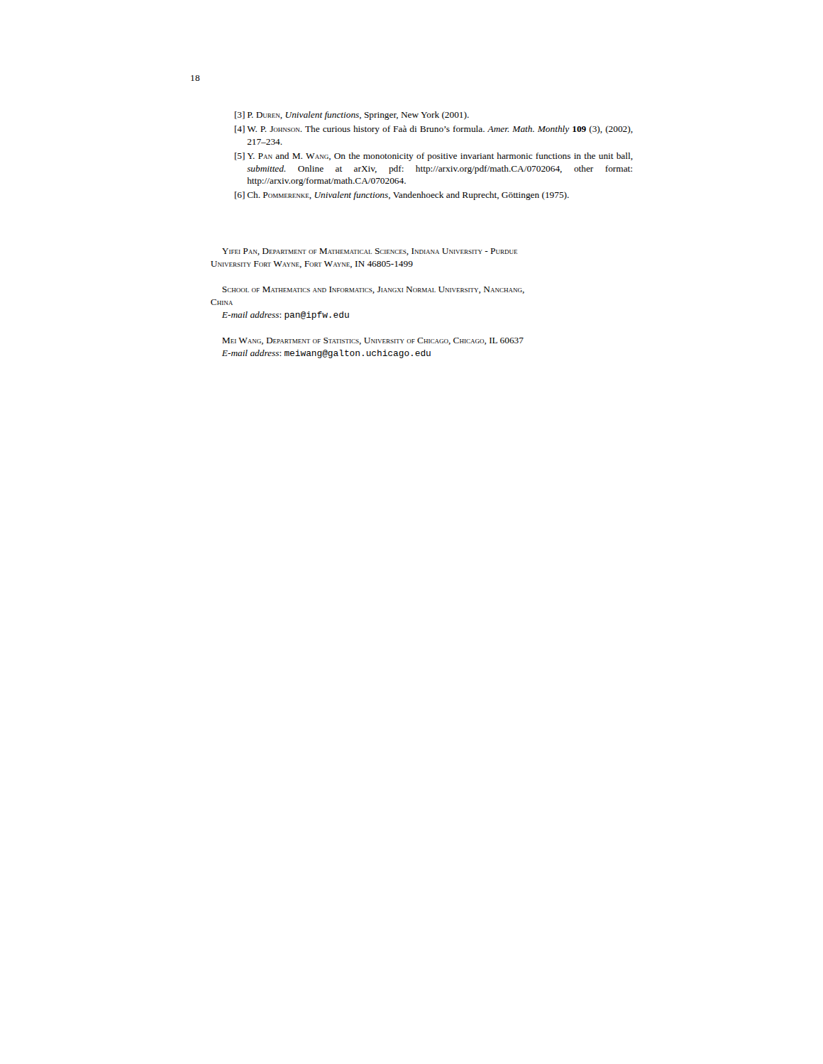18
[3] P. Duren, Univalent functions, Springer, New York (2001).
[4] W. P. Johnson. The curious history of Faà di Bruno’s formula. Amer. Math. Monthly 109 (3), (2002), 217–234.
[5] Y. Pan and M. Wang, On the monotonicity of positive invariant harmonic functions in the unit ball, submitted. Online at arXiv, pdf: http://arxiv.org/pdf/math.CA/0702064, other format: http://arxiv.org/format/math.CA/0702064.
[6] Ch. Pommerenke, Univalent functions, Vandenhoeck and Ruprecht, Göttingen (1975).
Yifei Pan, Department of Mathematical Sciences, Indiana University - Purdue
University Fort Wayne, Fort Wayne, IN 46805-1499
School of Mathematics and Informatics, Jiangxi Normal University, Nanchang,
China
E-mail address: pan@ipfw.edu
Mei Wang, Department of Statistics, University of Chicago, Chicago, IL 60637
E-mail address: meiwang@galton.uchicago.edu